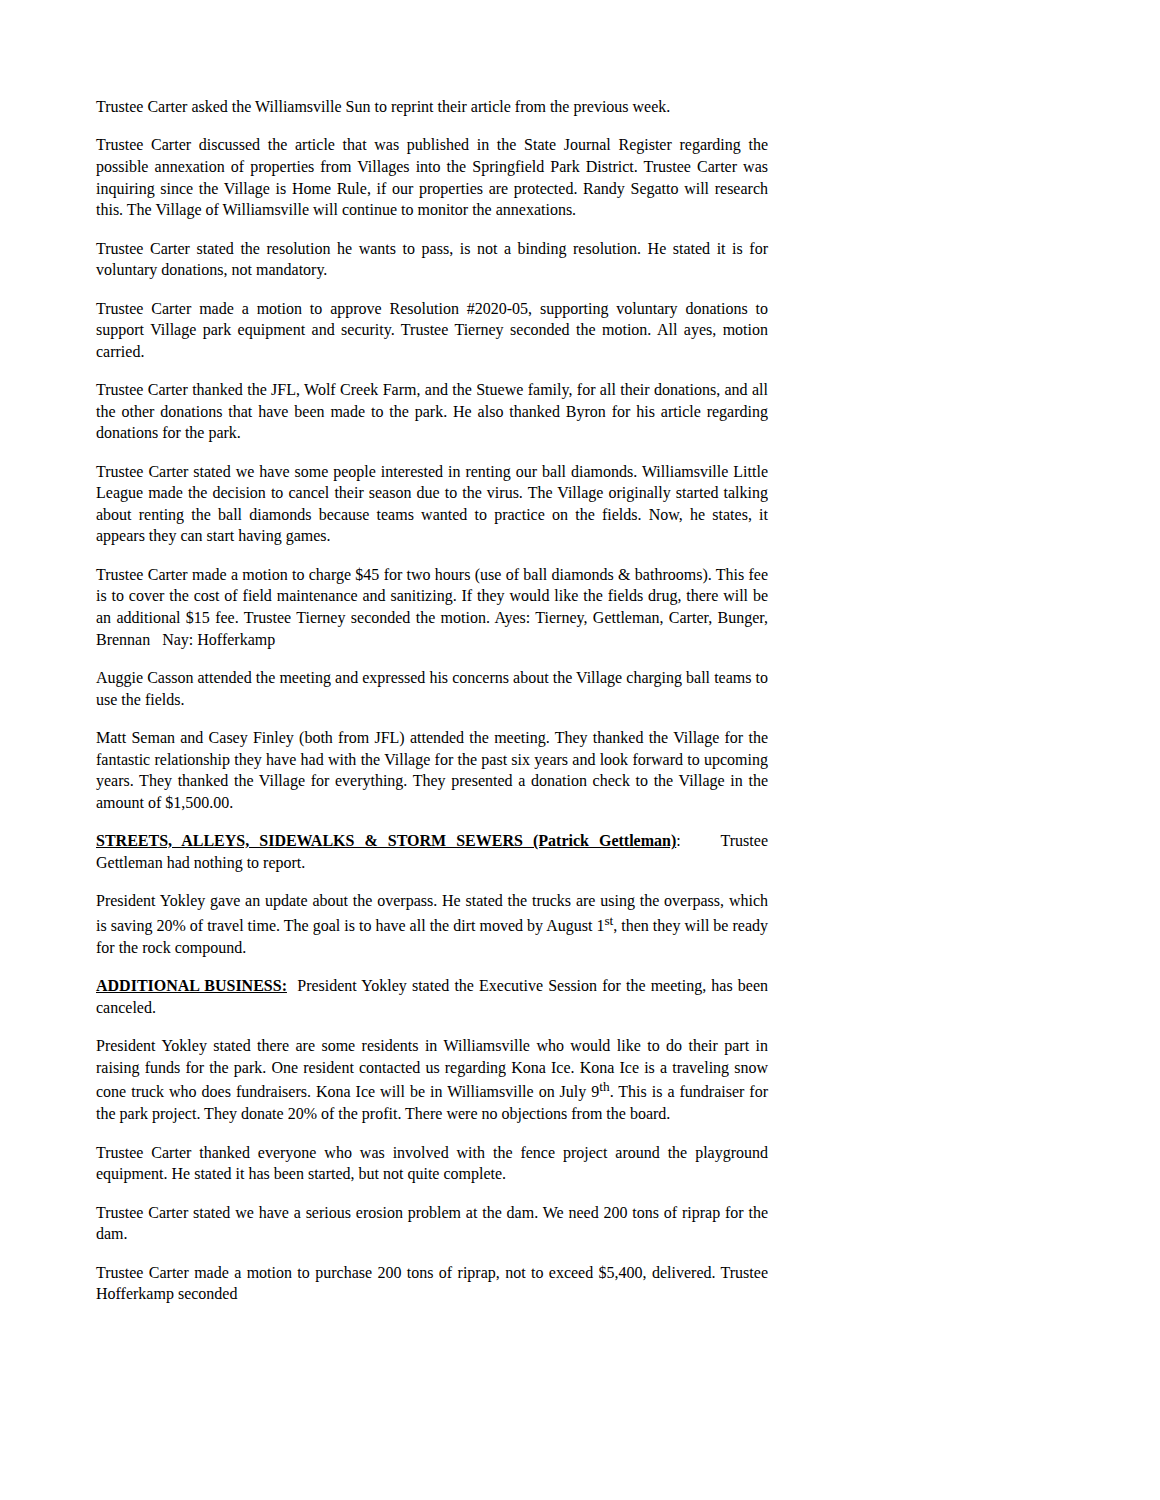Trustee Carter asked the Williamsville Sun to reprint their article from the previous week.
Trustee Carter discussed the article that was published in the State Journal Register regarding the possible annexation of properties from Villages into the Springfield Park District. Trustee Carter was inquiring since the Village is Home Rule, if our properties are protected. Randy Segatto will research this. The Village of Williamsville will continue to monitor the annexations.
Trustee Carter stated the resolution he wants to pass, is not a binding resolution. He stated it is for voluntary donations, not mandatory.
Trustee Carter made a motion to approve Resolution #2020-05, supporting voluntary donations to support Village park equipment and security. Trustee Tierney seconded the motion. All ayes, motion carried.
Trustee Carter thanked the JFL, Wolf Creek Farm, and the Stuewe family, for all their donations, and all the other donations that have been made to the park. He also thanked Byron for his article regarding donations for the park.
Trustee Carter stated we have some people interested in renting our ball diamonds. Williamsville Little League made the decision to cancel their season due to the virus. The Village originally started talking about renting the ball diamonds because teams wanted to practice on the fields. Now, he states, it appears they can start having games.
Trustee Carter made a motion to charge $45 for two hours (use of ball diamonds & bathrooms). This fee is to cover the cost of field maintenance and sanitizing. If they would like the fields drug, there will be an additional $15 fee. Trustee Tierney seconded the motion. Ayes: Tierney, Gettleman, Carter, Bunger, Brennan Nay: Hofferkamp
Auggie Casson attended the meeting and expressed his concerns about the Village charging ball teams to use the fields.
Matt Seman and Casey Finley (both from JFL) attended the meeting. They thanked the Village for the fantastic relationship they have had with the Village for the past six years and look forward to upcoming years. They thanked the Village for everything. They presented a donation check to the Village in the amount of $1,500.00.
STREETS, ALLEYS, SIDEWALKS & STORM SEWERS (Patrick Gettleman): Trustee Gettleman had nothing to report.
President Yokley gave an update about the overpass. He stated the trucks are using the overpass, which is saving 20% of travel time. The goal is to have all the dirt moved by August 1st, then they will be ready for the rock compound.
ADDITIONAL BUSINESS: President Yokley stated the Executive Session for the meeting, has been canceled.
President Yokley stated there are some residents in Williamsville who would like to do their part in raising funds for the park. One resident contacted us regarding Kona Ice. Kona Ice is a traveling snow cone truck who does fundraisers. Kona Ice will be in Williamsville on July 9th. This is a fundraiser for the park project. They donate 20% of the profit. There were no objections from the board.
Trustee Carter thanked everyone who was involved with the fence project around the playground equipment. He stated it has been started, but not quite complete.
Trustee Carter stated we have a serious erosion problem at the dam. We need 200 tons of riprap for the dam.
Trustee Carter made a motion to purchase 200 tons of riprap, not to exceed $5,400, delivered. Trustee Hofferkamp seconded